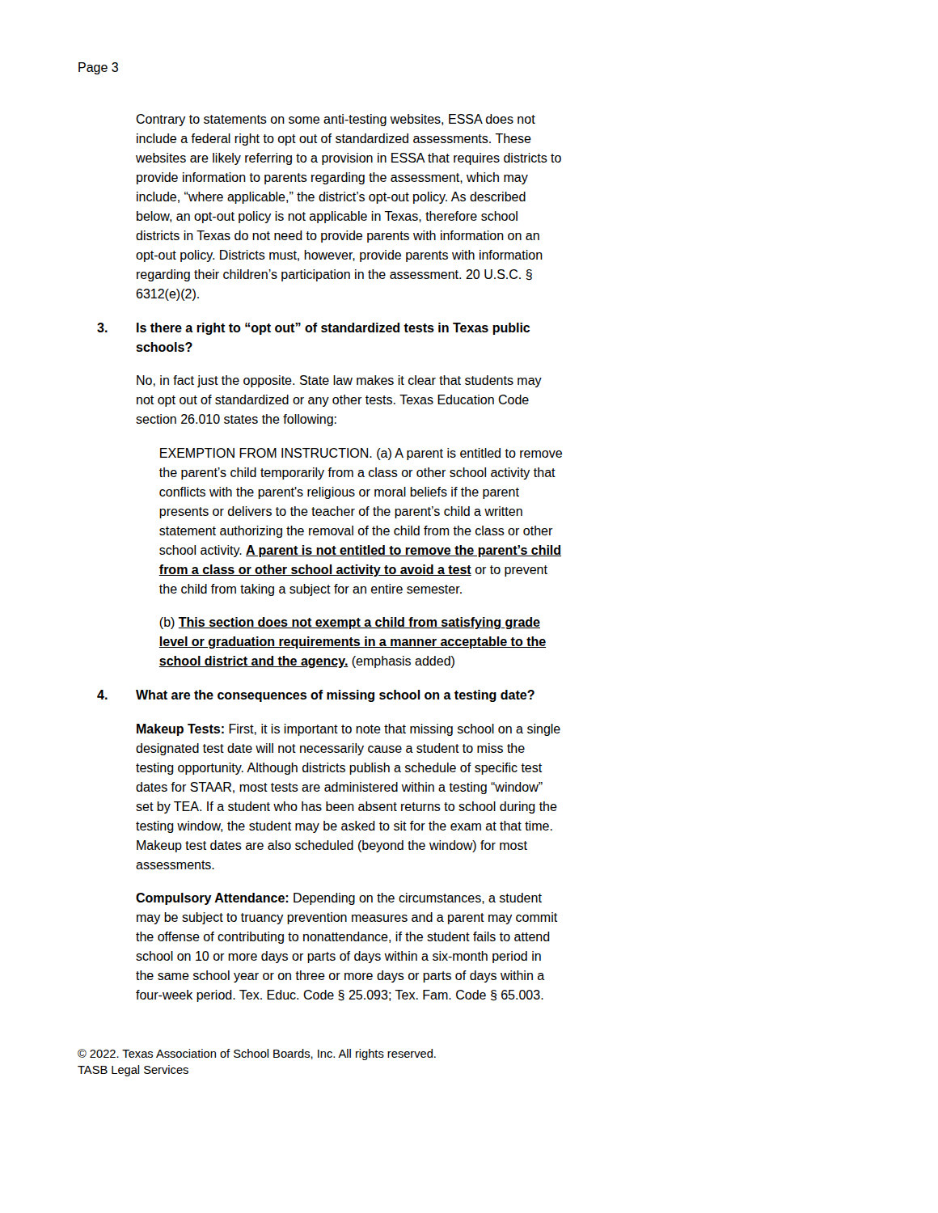Page 3
Contrary to statements on some anti-testing websites, ESSA does not include a federal right to opt out of standardized assessments. These websites are likely referring to a provision in ESSA that requires districts to provide information to parents regarding the assessment, which may include, “where applicable,” the district’s opt-out policy. As described below, an opt-out policy is not applicable in Texas, therefore school districts in Texas do not need to provide parents with information on an opt-out policy. Districts must, however, provide parents with information regarding their children’s participation in the assessment. 20 U.S.C. § 6312(e)(2).
3.
Is there a right to “opt out” of standardized tests in Texas public schools?
No, in fact just the opposite. State law makes it clear that students may not opt out of standardized or any other tests. Texas Education Code section 26.010 states the following:
EXEMPTION FROM INSTRUCTION. (a) A parent is entitled to remove the parent’s child temporarily from a class or other school activity that conflicts with the parent's religious or moral beliefs if the parent presents or delivers to the teacher of the parent’s child a written statement authorizing the removal of the child from the class or other school activity. A parent is not entitled to remove the parent’s child from a class or other school activity to avoid a test or to prevent the child from taking a subject for an entire semester.
(b) This section does not exempt a child from satisfying grade level or graduation requirements in a manner acceptable to the school district and the agency. (emphasis added)
4.
What are the consequences of missing school on a testing date?
Makeup Tests: First, it is important to note that missing school on a single designated test date will not necessarily cause a student to miss the testing opportunity. Although districts publish a schedule of specific test dates for STAAR, most tests are administered within a testing “window” set by TEA. If a student who has been absent returns to school during the testing window, the student may be asked to sit for the exam at that time. Makeup test dates are also scheduled (beyond the window) for most assessments.
Compulsory Attendance: Depending on the circumstances, a student may be subject to truancy prevention measures and a parent may commit the offense of contributing to nonattendance, if the student fails to attend school on 10 or more days or parts of days within a six-month period in the same school year or on three or more days or parts of days within a four-week period. Tex. Educ. Code § 25.093; Tex. Fam. Code § 65.003.
© 2022. Texas Association of School Boards, Inc. All rights reserved.
TASB Legal Services